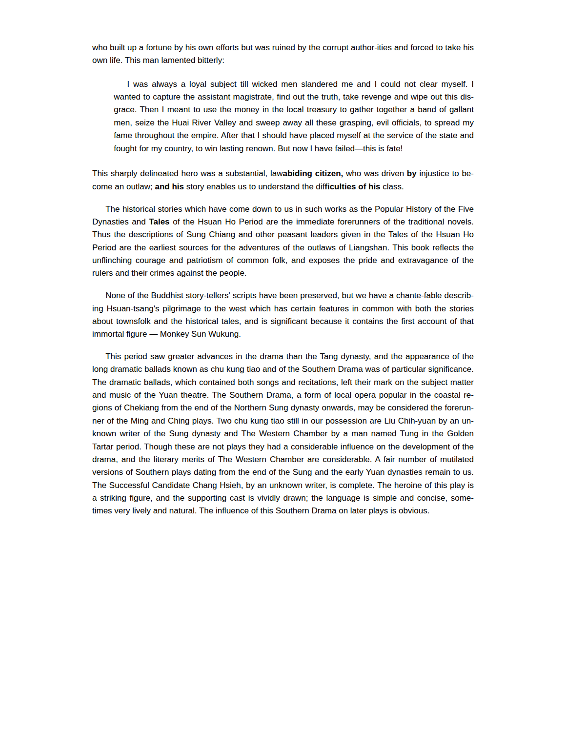who built up a fortune by his own efforts but was ruined by the corrupt author-ities and forced to take his own life. This man lamented bitterly:
I was always a loyal subject till wicked men slandered me and I could not clear myself. I wanted to capture the assistant magistrate, find out the truth, take revenge and wipe out this disgrace. Then I meant to use the money in the local treasury to gather together a band of gallant men, seize the Huai River Valley and sweep away all these grasping, evil officials, to spread my fame throughout the empire. After that I should have placed myself at the service of the state and fought for my country, to win lasting renown. But now I have failed—this is fate!
This sharply delineated hero was a substantial, lawabiding citizen, who was driven by injustice to become an outlaw; and his story enables us to understand the difficulties of his class.
The historical stories which have come down to us in such works as the Popular History of the Five Dynasties and Tales of the Hsuan Ho Period are the immediate forerunners of the traditional novels. Thus the descriptions of Sung Chiang and other peasant leaders given in the Tales of the Hsuan Ho Period are the earliest sources for the adventures of the outlaws of Liangshan. This book reflects the unflinching courage and patriotism of common folk, and exposes the pride and extravagance of the rulers and their crimes against the people.
None of the Buddhist story-tellers' scripts have been preserved, but we have a chante-fable describing Hsuan-tsang's pilgrimage to the west which has certain features in common with both the stories about townsfolk and the historical tales, and is significant because it contains the first account of that immortal figure — Monkey Sun Wukung.
This period saw greater advances in the drama than the Tang dynasty, and the appearance of the long dramatic ballads known as chu kung tiao and of the Southern Drama was of particular significance. The dramatic ballads, which contained both songs and recitations, left their mark on the subject matter and music of the Yuan theatre. The Southern Drama, a form of local opera popular in the coastal regions of Chekiang from the end of the Northern Sung dynasty onwards, may be considered the forerunner of the Ming and Ching plays. Two chu kung tiao still in our possession are Liu Chih-yuan by an unknown writer of the Sung dynasty and The Western Chamber by a man named Tung in the Golden Tartar period. Though these are not plays they had a considerable influence on the development of the drama, and the literary merits of The Western Chamber are considerable. A fair number of mutilated versions of Southern plays dating from the end of the Sung and the early Yuan dynasties remain to us. The Successful Candidate Chang Hsieh, by an unknown writer, is complete. The heroine of this play is a striking figure, and the supporting cast is vividly drawn; the language is simple and concise, sometimes very lively and natural. The influence of this Southern Drama on later plays is obvious.